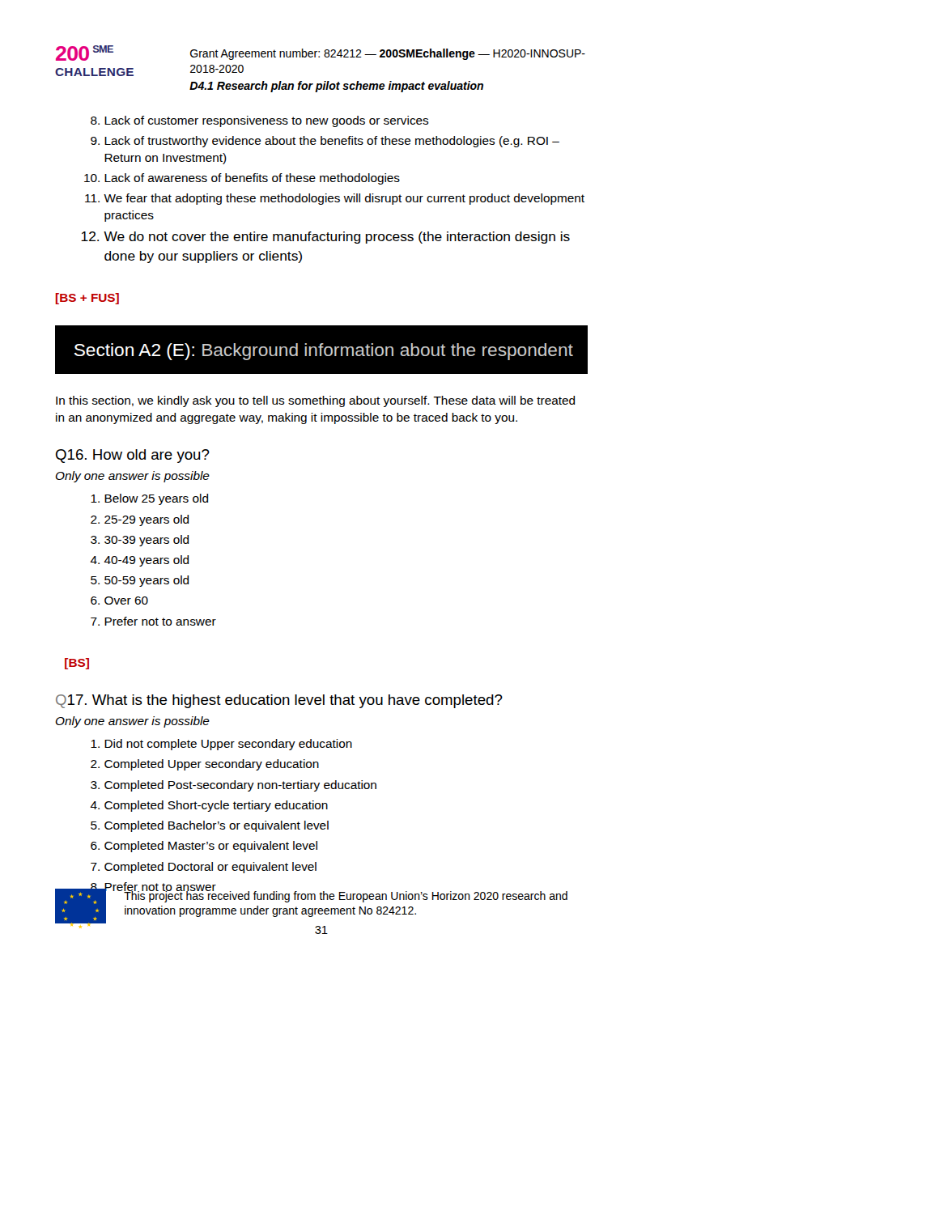200 SME
CHALLENGE
Grant Agreement number: 824212 — 200SMEchallenge — H2020-INNOSUP-2018-2020
D4.1 Research plan for pilot scheme impact evaluation
Lack of customer responsiveness to new goods or services
Lack of trustworthy evidence about the benefits of these methodologies (e.g. ROI – Return on Investment)
Lack of awareness of benefits of these methodologies
We fear that adopting these methodologies will disrupt our current product development practices
We do not cover the entire manufacturing process (the interaction design is done by our suppliers or clients)
[BS + FUS]
Section A2 (E): Background information about the respondent
In this section, we kindly ask you to tell us something about yourself. These data will be treated in an anonymized and aggregate way, making it impossible to be traced back to you.
Q16. How old are you?
Only one answer is possible
Below 25 years old
25-29 years old
30-39 years old
40-49 years old
50-59 years old
Over 60
Prefer not to answer
[BS]
Q17. What is the highest education level that you have completed?
Only one answer is possible
Did not complete Upper secondary education
Completed Upper secondary education
Completed Post-secondary non-tertiary education
Completed Short-cycle tertiary education
Completed Bachelor’s or equivalent level
Completed Master’s or equivalent level
Completed Doctoral or equivalent level
Prefer not to answer
This project has received funding from the European Union’s Horizon 2020 research and innovation programme under grant agreement No 824212.
31